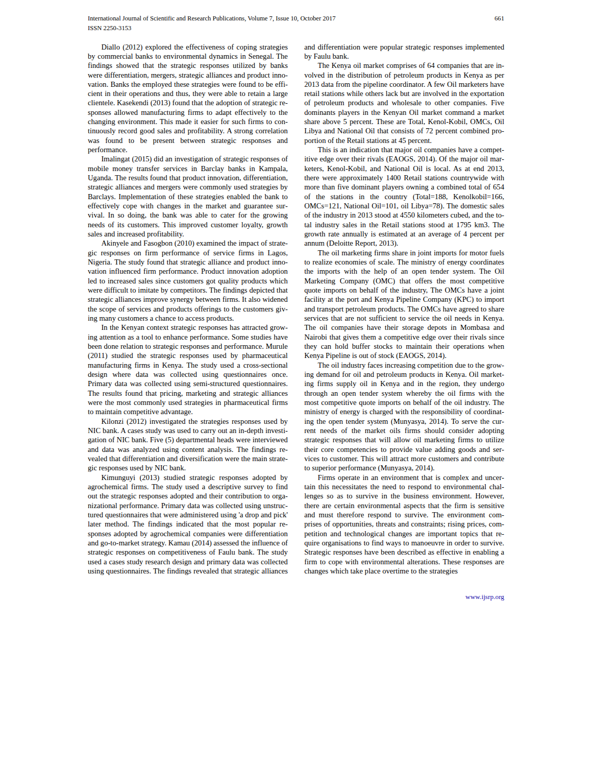International Journal of Scientific and Research Publications, Volume 7, Issue 10, October 2017
661
ISSN 2250-3153
Diallo (2012) explored the effectiveness of coping strategies by commercial banks to environmental dynamics in Senegal. The findings showed that the strategic responses utilized by banks were differentiation, mergers, strategic alliances and product innovation. Banks the employed these strategies were found to be efficient in their operations and thus, they were able to retain a large clientele. Kasekendi (2013) found that the adoption of strategic responses allowed manufacturing firms to adapt effectively to the changing environment. This made it easier for such firms to continuously record good sales and profitability. A strong correlation was found to be present between strategic responses and performance.
Imalingat (2015) did an investigation of strategic responses of mobile money transfer services in Barclay banks in Kampala, Uganda. The results found that product innovation, differentiation, strategic alliances and mergers were commonly used strategies by Barclays. Implementation of these strategies enabled the bank to effectively cope with changes in the market and guarantee survival. In so doing, the bank was able to cater for the growing needs of its customers. This improved customer loyalty, growth sales and increased profitability.
Akinyele and Fasogbon (2010) examined the impact of strategic responses on firm performance of service firms in Lagos, Nigeria. The study found that strategic alliance and product innovation influenced firm performance. Product innovation adoption led to increased sales since customers got quality products which were difficult to imitate by competitors. The findings depicted that strategic alliances improve synergy between firms. It also widened the scope of services and products offerings to the customers giving many customers a chance to access products.
In the Kenyan context strategic responses has attracted growing attention as a tool to enhance performance. Some studies have been done relation to strategic responses and performance. Murule (2011) studied the strategic responses used by pharmaceutical manufacturing firms in Kenya. The study used a cross-sectional design where data was collected using questionnaires once. Primary data was collected using semi-structured questionnaires. The results found that pricing, marketing and strategic alliances were the most commonly used strategies in pharmaceutical firms to maintain competitive advantage.
Kilonzi (2012) investigated the strategies responses used by NIC bank. A cases study was used to carry out an in-depth investigation of NIC bank. Five (5) departmental heads were interviewed and data was analyzed using content analysis. The findings revealed that differentiation and diversification were the main strategic responses used by NIC bank.
Kimunguyi (2013) studied strategic responses adopted by agrochemical firms. The study used a descriptive survey to find out the strategic responses adopted and their contribution to organizational performance. Primary data was collected using unstructured questionnaires that were administered using 'a drop and pick' later method. The findings indicated that the most popular responses adopted by agrochemical companies were differentiation and go-to-market strategy. Kamau (2014) assessed the influence of strategic responses on competitiveness of Faulu bank. The study used a cases study research design and primary data was collected using questionnaires. The findings revealed that strategic alliances and differentiation were popular strategic responses implemented by Faulu bank.
The Kenya oil market comprises of 64 companies that are involved in the distribution of petroleum products in Kenya as per 2013 data from the pipeline coordinator. A few Oil marketers have retail stations while others lack but are involved in the exportation of petroleum products and wholesale to other companies. Five dominants players in the Kenyan Oil market command a market share above 5 percent. These are Total, Kenol-Kobil, OMCs, Oil Libya and National Oil that consists of 72 percent combined proportion of the Retail stations at 45 percent.
This is an indication that major oil companies have a competitive edge over their rivals (EAOGS, 2014). Of the major oil marketers, Kenol-Kobil, and National Oil is local. As at end 2013, there were approximately 1400 Retail stations countrywide with more than five dominant players owning a combined total of 654 of the stations in the country (Total=188, Kenolkobil=166, OMCs=121, National Oil=101, oil Libya=78). The domestic sales of the industry in 2013 stood at 4550 kilometers cubed, and the total industry sales in the Retail stations stood at 1795 km3. The growth rate annually is estimated at an average of 4 percent per annum (Deloitte Report, 2013).
The oil marketing firms share in joint imports for motor fuels to realize economies of scale. The ministry of energy coordinates the imports with the help of an open tender system. The Oil Marketing Company (OMC) that offers the most competitive quote imports on behalf of the industry, The OMCs have a joint facility at the port and Kenya Pipeline Company (KPC) to import and transport petroleum products. The OMCs have agreed to share services that are not sufficient to service the oil needs in Kenya. The oil companies have their storage depots in Mombasa and Nairobi that gives them a competitive edge over their rivals since they can hold buffer stocks to maintain their operations when Kenya Pipeline is out of stock (EAOGS, 2014).
The oil industry faces increasing competition due to the growing demand for oil and petroleum products in Kenya. Oil marketing firms supply oil in Kenya and in the region, they undergo through an open tender system whereby the oil firms with the most competitive quote imports on behalf of the oil industry. The ministry of energy is charged with the responsibility of coordinating the open tender system (Munyasya, 2014). To serve the current needs of the market oils firms should consider adopting strategic responses that will allow oil marketing firms to utilize their core competencies to provide value adding goods and services to customer. This will attract more customers and contribute to superior performance (Munyasya, 2014).
Firms operate in an environment that is complex and uncertain this necessitates the need to respond to environmental challenges so as to survive in the business environment. However, there are certain environmental aspects that the firm is sensitive and must therefore respond to survive. The environment comprises of opportunities, threats and constraints; rising prices, competition and technological changes are important topics that require organisations to find ways to manoeuvre in order to survive. Strategic responses have been described as effective in enabling a firm to cope with environmental alterations. These responses are changes which take place overtime to the strategies
www.ijsrp.org